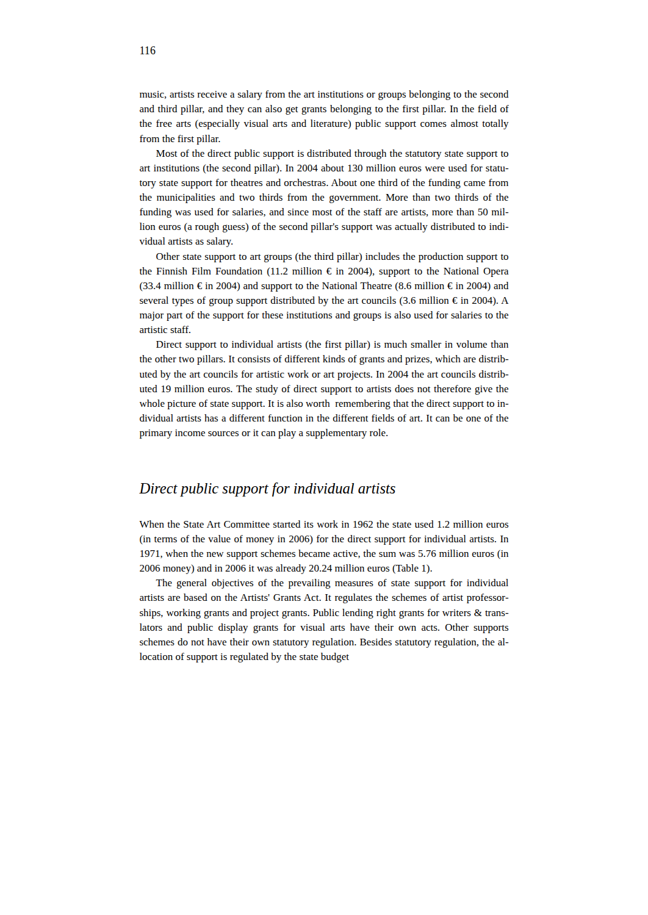116
music, artists receive a salary from the art institutions or groups belonging to the second and third pillar, and they can also get grants belonging to the first pillar. In the field of the free arts (especially visual arts and literature) public support comes almost totally from the first pillar.
Most of the direct public support is distributed through the statutory state support to art institutions (the second pillar). In 2004 about 130 million euros were used for statutory state support for theatres and orchestras. About one third of the funding came from the municipalities and two thirds from the government. More than two thirds of the funding was used for salaries, and since most of the staff are artists, more than 50 million euros (a rough guess) of the second pillar's support was actually distributed to individual artists as salary.
Other state support to art groups (the third pillar) includes the production support to the Finnish Film Foundation (11.2 million € in 2004), support to the National Opera (33.4 million € in 2004) and support to the National Theatre (8.6 million € in 2004) and several types of group support distributed by the art councils (3.6 million € in 2004). A major part of the support for these institutions and groups is also used for salaries to the artistic staff.
Direct support to individual artists (the first pillar) is much smaller in volume than the other two pillars. It consists of different kinds of grants and prizes, which are distributed by the art councils for artistic work or art projects. In 2004 the art councils distributed 19 million euros. The study of direct support to artists does not therefore give the whole picture of state support. It is also worth remembering that the direct support to individual artists has a different function in the different fields of art. It can be one of the primary income sources or it can play a supplementary role.
Direct public support for individual artists
When the State Art Committee started its work in 1962 the state used 1.2 million euros (in terms of the value of money in 2006) for the direct support for individual artists. In 1971, when the new support schemes became active, the sum was 5.76 million euros (in 2006 money) and in 2006 it was already 20.24 million euros (Table 1).
The general objectives of the prevailing measures of state support for individual artists are based on the Artists' Grants Act. It regulates the schemes of artist professorships, working grants and project grants. Public lending right grants for writers & translators and public display grants for visual arts have their own acts. Other supports schemes do not have their own statutory regulation. Besides statutory regulation, the allocation of support is regulated by the state budget